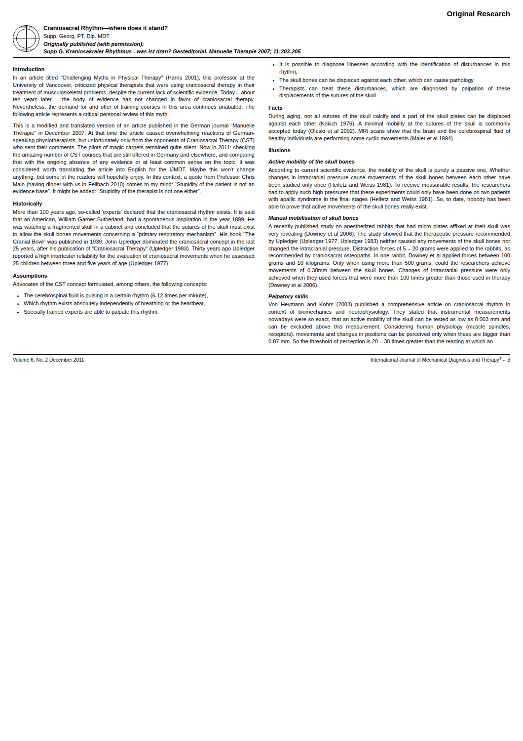Original Research
THE McKENZIE INSTITUTE
INTERNATIONAL
Craniosacral Rhythm—where does it stand?
Supp, Georg, PT, Dip. MDT
Originally published (with permission):
Supp G. Kraniosakraler Rhythmus - was ist dran? Gasteditorial. Manuelle Therapie 2007; 11:203-205
Introduction
In an article titled "Challenging Myths in Physical Therapy" (Harris 2001), this professor at the University of Vancouver, criticized physical therapists that were using craniosacral therapy in their treatment of musculoskeletal problems, despite the current lack of scientific evidence. Today – about ten years later – the body of evidence has not changed in favor of craniosacral therapy. Nevertheless, the demand for and offer of training courses in this area continues unabated. The following article represents a critical personal review of this myth.
This is a modified and translated version of an article published in the German journal “Manuelle Therapie” in December 2007. At that time the article caused overwhelming reactions of German-speaking physiotherapists, but unfortunately only from the opponents of Craniosacral Therapy (CST) who sent their comments. The pilots of magic carpets remained quite silent. Now in 2011: checking the amazing number of CST courses that are still offered in Germany and elsewhere, and comparing that with the ongoing absence of any evidence or at least common sense on the topic, it was considered worth translating the article into English for the IJMDT. Maybe this won’t change anything, but some of the readers will hopefully enjoy. In this context, a quote from Professor Chris Main (having dinner with us in Fellbach 2010) comes to my mind: “Stupidity of the patient is not an evidence base”. It might be added: “Stupidity of the therapist is not one either”.
Historically
More than 100 years ago, so-called 'experts' declared that the craniosacral rhythm exists. It is said that an American, William Garner Sutherland, had a spontaneous inspiration in the year 1899. He was watching a fragmented skull in a cabinet and concluded that the sutures of the skull must exist to allow the skull bones movements concerning a “primary respiratory mechanism”. His book "The Cranial Bowl" was published in 1939. John Upledger dominated the craniosacral concept in the last 25 years, after his publication of "Craniosacral Therapy" (Upledger 1983). Thirty years ago Upledger reported a high intertester reliability for the evaluation of craniosacral movements when he assessed 25 children between three and five years of age (Upledger 1977).
Assumptions
Advocates of the CST concept formulated, among others, the following concepts:
The cerebrospinal fluid is pulsing in a certain rhythm (6-12 times per minute),
Which rhythm exists absolutely independently of breathing or the heartbeat,
Specially trained experts are able to palpate this rhythm,
It is possible to diagnose illnesses according with the identification of disturbances in this rhythm,
The skull bones can be displaced against each other, which can cause pathology,
Therapists can treat these disturbances, which are diagnosed by palpation of these displacements of the sutures of the skull.
Facts
During aging, not all sutures of the skull calcify and a part of the skull plates can be displaced against each other (Kokich 1976). A minimal mobility at the sutures of the skull is commonly accepted today (Oleski et al 2002). MRI scans show that the brain and the cerebrospinal fluid of healthy individuals are performing some cyclic movements (Maier et al 1994).
Illusions
Active mobility of the skull bones
According to current scientific evidence, the mobility of the skull is purely a passive one. Whether changes in intracranial pressure cause movements of the skull bones between each other have been studied only once (Heifetz and Weiss 1981). To receive measurable results, the researchers had to apply such high pressures that these experiments could only have been done on two patients with apallic syndrome in the final stages (Heifetz and Weiss 1981). So, to date, nobody has been able to prove that active movements of the skull bones really exist.
Manual mobilisation of skull bones
A recently published study on anesthetized rabbits that had micro plates affixed at their skull was very revealing (Downey et al 2006). The study showed that the therapeutic pressure recommended by Upledger (Upledger 1977, Upledger 1983) neither caused any movements of the skull bones nor changed the intracranial pressure. Distraction forces of 5 – 20 grams were applied to the rabbits, as recommended by craniosacral osteopaths. In one rabbit, Downey et al applied forces between 100 grams and 10 kilograms. Only when using more than 500 grams, could the researchers achieve movements of 0.30mm between the skull bones. Changes of intracranial pressure were only achieved when they used forces that were more than 100 times greater than those used in therapy (Downey et al 2006).
Palpatory skills
Von Heymann and Kohrs (2003) published a comprehensive article on craniosacral rhythm in context of biomechanics and neurophysiology. They stated that instrumental measurements nowadays were so exact, that an active mobility of the skull can be tested as low as 0.003 mm and can be excluded above this measurement. Considering human physiology (muscle spindles, receptors), movements and changes in positions can be perceived only when these are bigger than 0.07 mm. So the threshold of perception is 20 – 30 times greater than the reading at which an
Volume 6, No. 2 December 2011
International Journal of Mechanical Diagnosis and Therapy® - 3